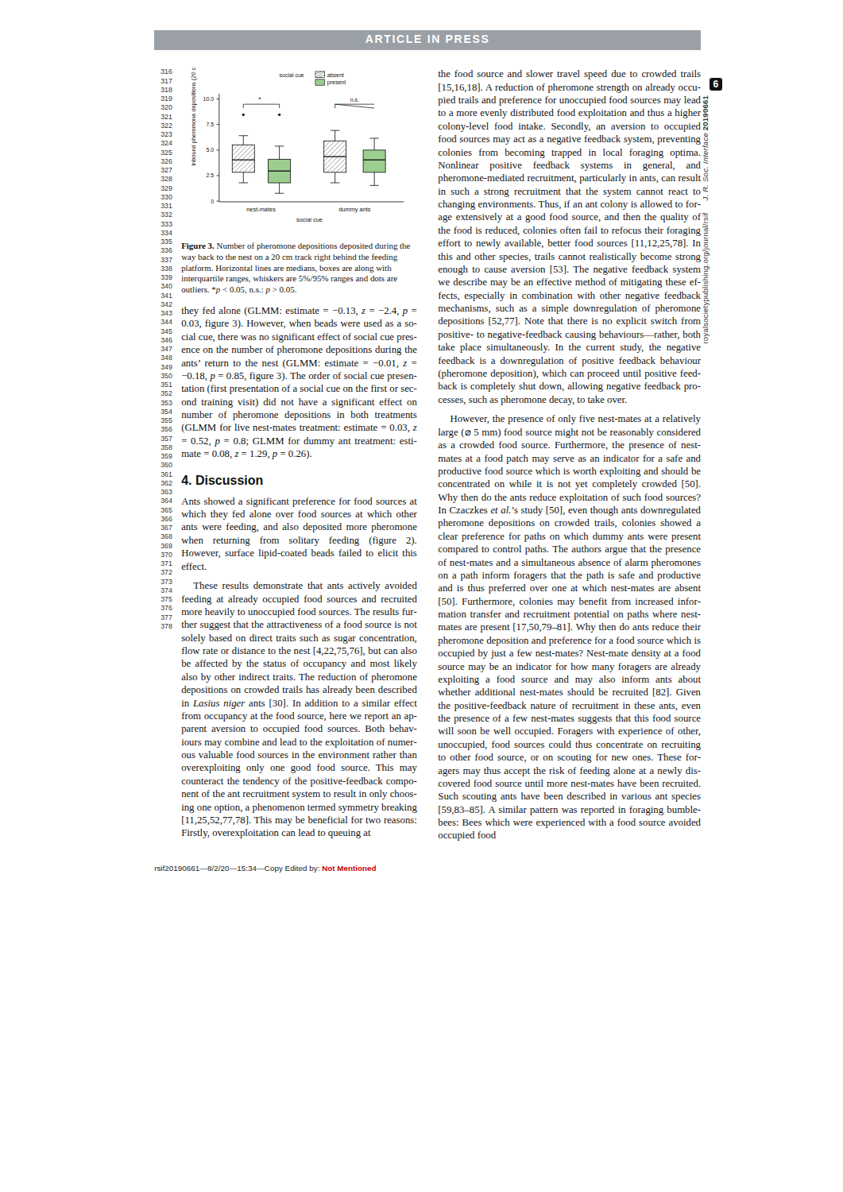ARTICLE IN PRESS
6
royalsocietypublishing.org/journal/rsif J. R. Soc. Interface 20190661
316317318319320 321322323324325 326327328329330 331332333334335 336337338339340 341342343344345 346347348349350 351352353354355 356357358359360 361362363364365 366367368369370 371372373374375 376377378
social cue absent present 10.0 7.5 5.0 2.5 0 inbound pheromone depositions (20 cm) * n.s. nest-mates dummy ants social cue
Figure 3. Number of pheromone depositions deposited during the way back to the nest on a 20 cm track right behind the feeding platform. Horizontal lines are medians, boxes are along with interquartile ranges, whiskers are 5%/95% ranges and dots are outliers. *p < 0.05, n.s.: p > 0.05.
they fed alone (GLMM: estimate = −0.13, z = −2.4, p = 0.03, figure 3). However, when beads were used as a social cue, there was no significant effect of social cue presence on the number of pheromone depositions during the ants’ return to the nest (GLMM: estimate = −0.01, z = −0.18, p = 0.85, figure 3). The order of social cue presentation (first presentation of a social cue on the first or second training visit) did not have a significant effect on number of pheromone depositions in both treatments (GLMM for live nest-mates treatment: estimate = 0.03, z = 0.52, p = 0.8; GLMM for dummy ant treatment: estimate = 0.08, z = 1.29, p = 0.26).
4. Discussion
Ants showed a significant preference for food sources at which they fed alone over food sources at which other ants were feeding, and also deposited more pheromone when returning from solitary feeding (figure 2). However, surface lipid-coated beads failed to elicit this effect.
These results demonstrate that ants actively avoided feeding at already occupied food sources and recruited more heavily to unoccupied food sources. The results further suggest that the attractiveness of a food source is not solely based on direct traits such as sugar concentration, flow rate or distance to the nest [4,22,75,76], but can also be affected by the status of occupancy and most likely also by other indirect traits. The reduction of pheromone depositions on crowded trails has already been described in Lasius niger ants [30]. In addition to a similar effect from occupancy at the food source, here we report an apparent aversion to occupied food sources. Both behaviours may combine and lead to the exploitation of numerous valuable food sources in the environment rather than overexploiting only one good food source. This may counteract the tendency of the positive-feedback component of the ant recruitment system to result in only choosing one option, a phenomenon termed symmetry breaking [11,25,52,77,78]. This may be beneficial for two reasons: Firstly, overexploitation can lead to queuing at
the food source and slower travel speed due to crowded trails [15,16,18]. A reduction of pheromone strength on already occupied trails and preference for unoccupied food sources may lead to a more evenly distributed food exploitation and thus a higher colony-level food intake. Secondly, an aversion to occupied food sources may act as a negative feedback system, preventing colonies from becoming trapped in local foraging optima. Nonlinear positive feedback systems in general, and pheromone-mediated recruitment, particularly in ants, can result in such a strong recruitment that the system cannot react to changing environments. Thus, if an ant colony is allowed to forage extensively at a good food source, and then the quality of the food is reduced, colonies often fail to refocus their foraging effort to newly available, better food sources [11,12,25,78]. In this and other species, trails cannot realistically become strong enough to cause aversion [53]. The negative feedback system we describe may be an effective method of mitigating these effects, especially in combination with other negative feedback mechanisms, such as a simple downregulation of pheromone depositions [52,77]. Note that there is no explicit switch from positive- to negative-feedback causing behaviours—rather, both take place simultaneously. In the current study, the negative feedback is a downregulation of positive feedback behaviour (pheromone deposition), which can proceed until positive feedback is completely shut down, allowing negative feedback processes, such as pheromone decay, to take over.
However, the presence of only five nest-mates at a relatively large (⌀ 5 mm) food source might not be reasonably considered as a crowded food source. Furthermore, the presence of nest-mates at a food patch may serve as an indicator for a safe and productive food source which is worth exploiting and should be concentrated on while it is not yet completely crowded [50]. Why then do the ants reduce exploitation of such food sources? In Czaczkes et al.’s study [50], even though ants downregulated pheromone depositions on crowded trails, colonies showed a clear preference for paths on which dummy ants were present compared to control paths. The authors argue that the presence of nest-mates and a simultaneous absence of alarm pheromones on a path inform foragers that the path is safe and productive and is thus preferred over one at which nest-mates are absent [50]. Furthermore, colonies may benefit from increased information transfer and recruitment potential on paths where nest-mates are present [17,50,79–81]. Why then do ants reduce their pheromone deposition and preference for a food source which is occupied by just a few nest-mates? Nest-mate density at a food source may be an indicator for how many foragers are already exploiting a food source and may also inform ants about whether additional nest-mates should be recruited [82]. Given the positive-feedback nature of recruitment in these ants, even the presence of a few nest-mates suggests that this food source will soon be well occupied. Foragers with experience of other, unoccupied, food sources could thus concentrate on recruiting to other food source, or on scouting for new ones. These foragers may thus accept the risk of feeding alone at a newly discovered food source until more nest-mates have been recruited. Such scouting ants have been described in various ant species [59,83–85]. A similar pattern was reported in foraging bumblebees: Bees which were experienced with a food source avoided occupied food
rsif20190661—8/2/20—15:34—Copy Edited by: Not Mentioned